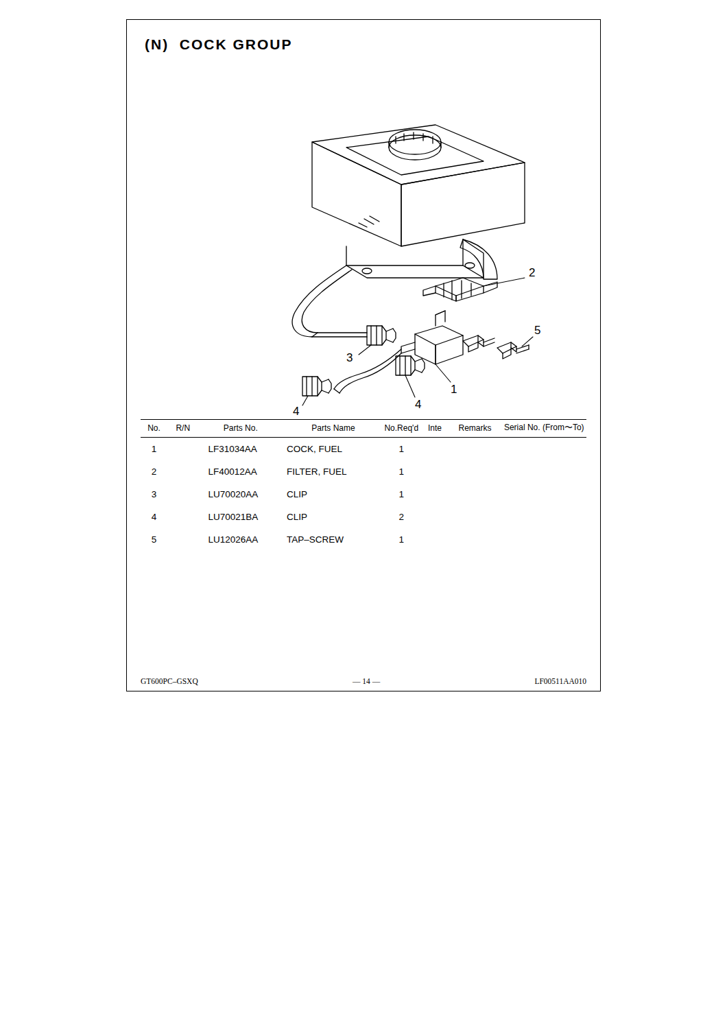(N) COCK GROUP
2 3 5 1 4 4
| No. | R/N | Parts No. | Parts Name | No.Req'd | Inte | Remarks | Serial No. (From〜To) |
| --- | --- | --- | --- | --- | --- | --- | --- |
| 1 | | LF31034AA | COCK, FUEL | 1 | | | |
| 2 | | LF40012AA | FILTER, FUEL | 1 | | | |
| 3 | | LU70020AA | CLIP | 1 | | | |
| 4 | | LU70021BA | CLIP | 2 | | | |
| 5 | | LU12026AA | TAP–SCREW | 1 | | | |
GT600PC–GSXQ LF00511AA010
— 14 —